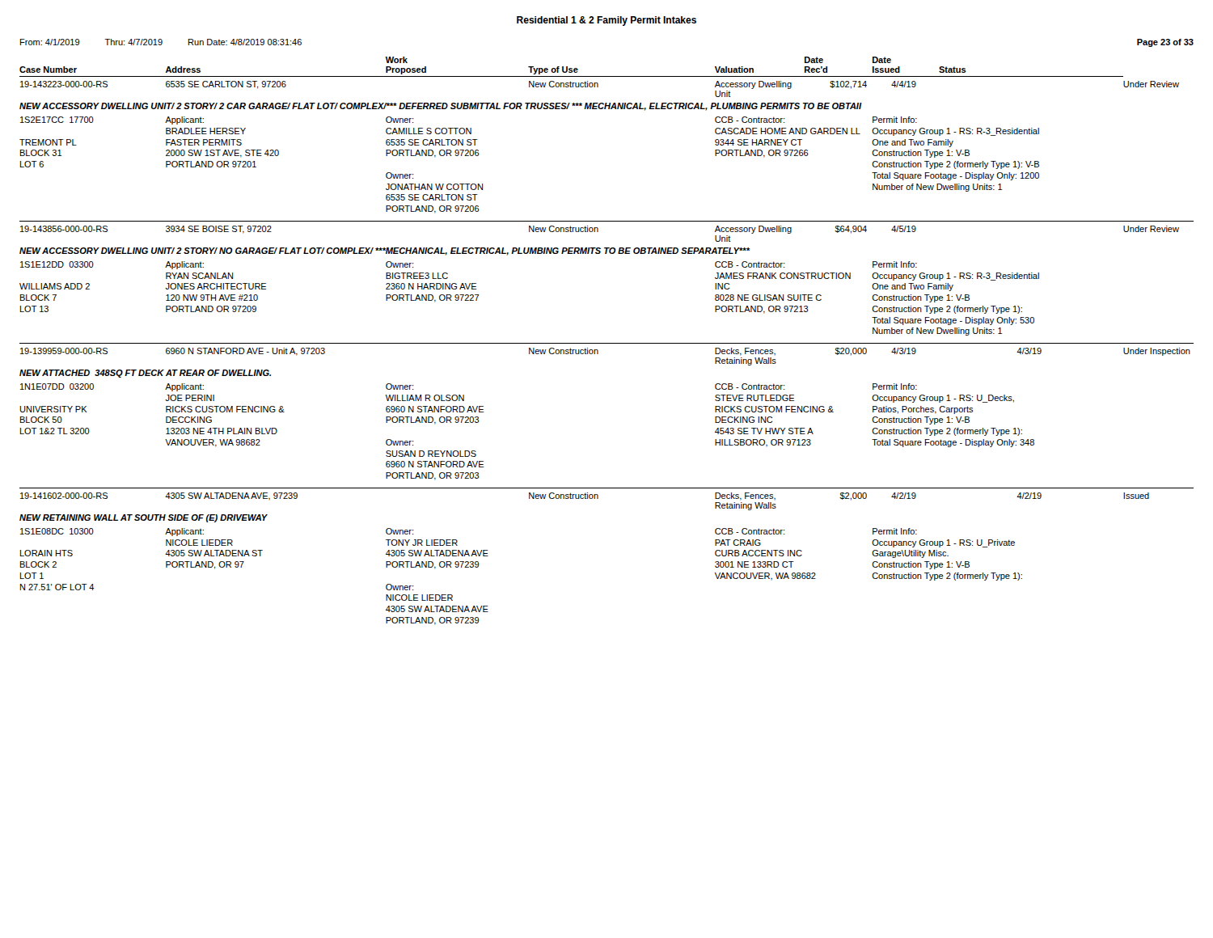Residential 1 & 2 Family Permit Intakes
From: 4/1/2019 Thru: 4/7/2019 Run Date: 4/8/2019 08:31:46
Page 23 of 33
| Case Number | Address | Work Proposed | Type of Use | Valuation | Date Rec'd | Date Issued | Status |
| --- | --- | --- | --- | --- | --- | --- | --- |
| 19-143223-000-00-RS | 6535 SE CARLTON ST, 97206 | New Construction | Accessory Dwelling Unit | $102,714 | 4/4/19 | | Under Review |
| NEW ACCESSORY DWELLING UNIT/ 2 STORY/ 2 CAR GARAGE/ FLAT LOT/ COMPLEX/*** DEFERRED SUBMITTAL FOR TRUSSES/ *** MECHANICAL, ELECTRICAL, PLUMBING PERMITS TO BE OBTAII |
| 1S2E17CC 17700 TREMONT PL BLOCK 31 LOT 6 | Applicant: BRADLEE HERSEY FASTER PERMITS 2000 SW 1ST AVE, STE 420 PORTLAND OR 97201 | Owner: CAMILLE S COTTON 6535 SE CARLTON ST PORTLAND, OR 97206 Owner: JONATHAN W COTTON 6535 SE CARLTON ST PORTLAND, OR 97206 | CCB - Contractor: CASCADE HOME AND GARDEN LL 9344 SE HARNEY CT PORTLAND, OR 97266 | Permit Info: Occupancy Group 1 - RS: R-3_Residential One and Two Family Construction Type 1: V-B Construction Type 2 (formerly Type 1): V-B Total Square Footage - Display Only: 1200 Number of New Dwelling Units: 1 |
| 19-143856-000-00-RS | 3934 SE BOISE ST, 97202 | New Construction | Accessory Dwelling Unit | $64,904 | 4/5/19 | | Under Review |
| NEW ACCESSORY DWELLING UNIT/ 2 STORY/ NO GARAGE/ FLAT LOT/ COMPLEX/ ***MECHANICAL, ELECTRICAL, PLUMBING PERMITS TO BE OBTAINED SEPARATELY*** |
| 1S1E12DD 03300 WILLIAMS ADD 2 BLOCK 7 LOT 13 | Applicant: RYAN SCANLAN JONES ARCHITECTURE 120 NW 9TH AVE #210 PORTLAND OR 97209 | Owner: BIGTREE3 LLC 2360 N HARDING AVE PORTLAND, OR 97227 | CCB - Contractor: JAMES FRANK CONSTRUCTION INC 8028 NE GLISAN SUITE C PORTLAND, OR 97213 | Permit Info: Occupancy Group 1 - RS: R-3_Residential One and Two Family Construction Type 1: V-B Construction Type 2 (formerly Type 1): Total Square Footage - Display Only: 530 Number of New Dwelling Units: 1 |
| 19-139959-000-00-RS | 6960 N STANFORD AVE - Unit A, 97203 | New Construction | Decks, Fences, Retaining Walls | $20,000 | 4/3/19 | 4/3/19 | Under Inspection |
| NEW ATTACHED 348SQ FT DECK AT REAR OF DWELLING. |
| 1N1E07DD 03200 UNIVERSITY PK BLOCK 50 LOT 1&2 TL 3200 | Applicant: JOE PERINI RICKS CUSTOM FENCING & DECCKING 13203 NE 4TH PLAIN BLVD VANOUVER, WA 98682 | Owner: WILLIAM R OLSON 6960 N STANFORD AVE PORTLAND, OR 97203 Owner: SUSAN D REYNOLDS 6960 N STANFORD AVE PORTLAND, OR 97203 | CCB - Contractor: STEVE RUTLEDGE RICKS CUSTOM FENCING & DECKING INC 4543 SE TV HWY STE A HILLSBORO, OR 97123 | Permit Info: Occupancy Group 1 - RS: U_Decks, Patios, Porches, Carports Construction Type 1: V-B Construction Type 2 (formerly Type 1): Total Square Footage - Display Only: 348 |
| 19-141602-000-00-RS | 4305 SW ALTADENA AVE, 97239 | New Construction | Decks, Fences, Retaining Walls | $2,000 | 4/2/19 | 4/2/19 | Issued |
| NEW RETAINING WALL AT SOUTH SIDE OF (E) DRIVEWAY |
| 1S1E08DC 10300 LORAIN HTS BLOCK 2 LOT 1 N 27.51' OF LOT 4 | Applicant: NICOLE LIEDER 4305 SW ALTADENA ST PORTLAND, OR 97 | Owner: TONY JR LIEDER 4305 SW ALTADENA AVE PORTLAND, OR 97239 Owner: NICOLE LIEDER 4305 SW ALTADENA AVE PORTLAND, OR 97239 | CCB - Contractor: PAT CRAIG CURB ACCENTS INC 3001 NE 133RD CT VANCOUVER, WA 98682 | Permit Info: Occupancy Group 1 - RS: U_Private Garage\Utility Misc. Construction Type 1: V-B Construction Type 2 (formerly Type 1): |